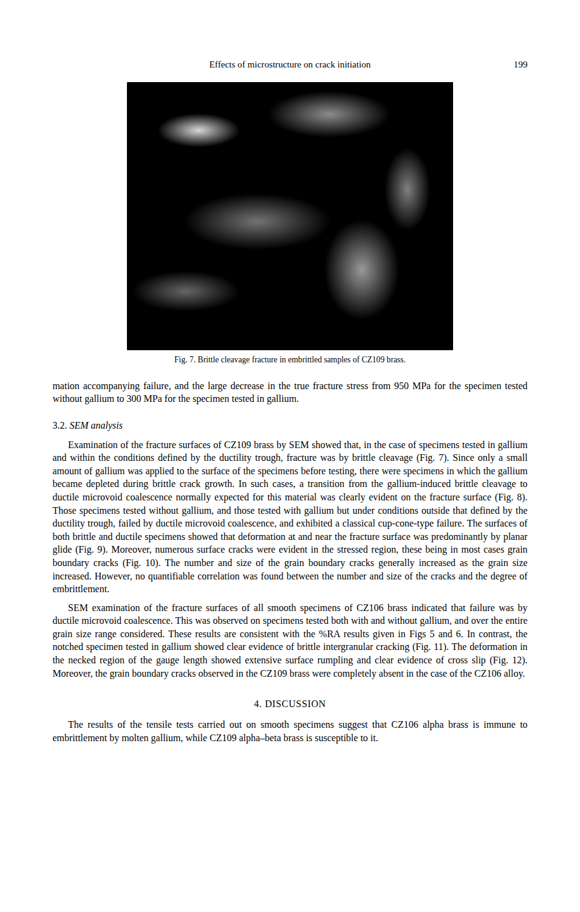Effects of microstructure on crack initiation 199
Fig. 7. Brittle cleavage fracture in embrittled samples of CZ109 brass.
mation accompanying failure, and the large decrease in the true fracture stress from 950 MPa for the specimen tested without gallium to 300 MPa for the specimen tested in gallium.
3.2. SEM analysis
Examination of the fracture surfaces of CZ109 brass by SEM showed that, in the case of specimens tested in gallium and within the conditions defined by the ductility trough, fracture was by brittle cleavage (Fig. 7). Since only a small amount of gallium was applied to the surface of the specimens before testing, there were specimens in which the gallium became depleted during brittle crack growth. In such cases, a transition from the gallium-induced brittle cleavage to ductile microvoid coalescence normally expected for this material was clearly evident on the fracture surface (Fig. 8). Those specimens tested without gallium, and those tested with gallium but under conditions outside that defined by the ductility trough, failed by ductile microvoid coalescence, and exhibited a classical cup-cone-type failure. The surfaces of both brittle and ductile specimens showed that deformation at and near the fracture surface was predominantly by planar glide (Fig. 9). Moreover, numerous surface cracks were evident in the stressed region, these being in most cases grain boundary cracks (Fig. 10). The number and size of the grain boundary cracks generally increased as the grain size increased. However, no quantifiable correlation was found between the number and size of the cracks and the degree of embrittlement.
SEM examination of the fracture surfaces of all smooth specimens of CZ106 brass indicated that failure was by ductile microvoid coalescence. This was observed on specimens tested both with and without gallium, and over the entire grain size range considered. These results are consistent with the %RA results given in Figs 5 and 6. In contrast, the notched specimen tested in gallium showed clear evidence of brittle intergranular cracking (Fig. 11). The deformation in the necked region of the gauge length showed extensive surface rumpling and clear evidence of cross slip (Fig. 12). Moreover, the grain boundary cracks observed in the CZ109 brass were completely absent in the case of the CZ106 alloy.
4. DISCUSSION
The results of the tensile tests carried out on smooth specimens suggest that CZ106 alpha brass is immune to embrittlement by molten gallium, while CZ109 alpha–beta brass is susceptible to it.